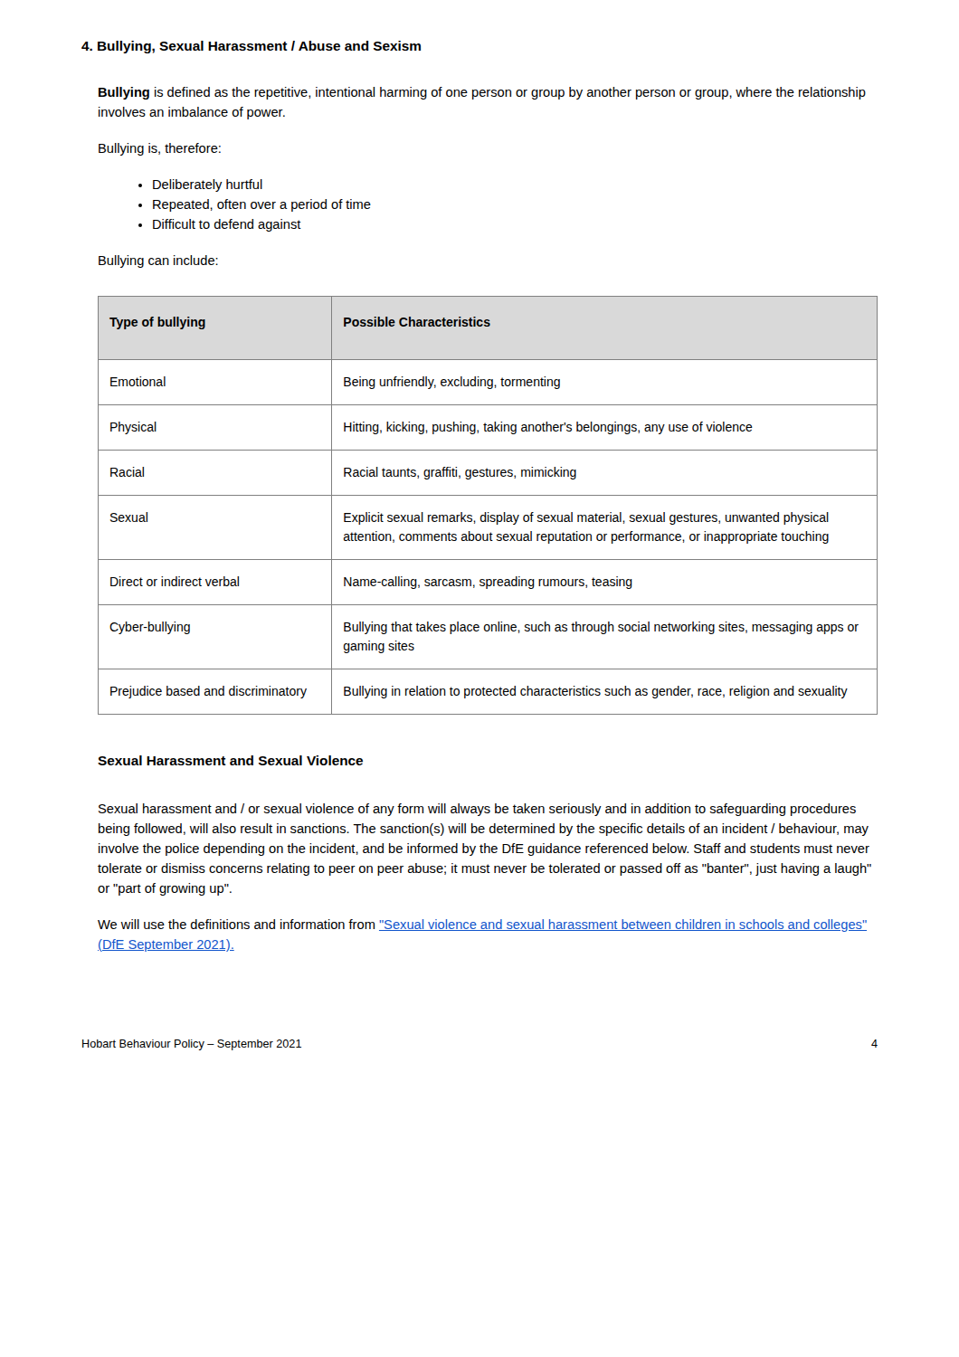4. Bullying, Sexual Harassment / Abuse and Sexism
Bullying is defined as the repetitive, intentional harming of one person or group by another person or group, where the relationship involves an imbalance of power.
Bullying is, therefore:
Deliberately hurtful
Repeated, often over a period of time
Difficult to defend against
Bullying can include:
| Type of bullying | Possible Characteristics |
| --- | --- |
| Emotional | Being unfriendly, excluding, tormenting |
| Physical | Hitting, kicking, pushing, taking another's belongings, any use of violence |
| Racial | Racial taunts, graffiti, gestures, mimicking |
| Sexual | Explicit sexual remarks, display of sexual material, sexual gestures, unwanted physical attention, comments about sexual reputation or performance, or inappropriate touching |
| Direct or indirect verbal | Name-calling, sarcasm, spreading rumours, teasing |
| Cyber-bullying | Bullying that takes place online, such as through social networking sites, messaging apps or gaming sites |
| Prejudice based and discriminatory | Bullying in relation to protected characteristics such as gender, race, religion and sexuality |
Sexual Harassment and Sexual Violence
Sexual harassment and / or sexual violence of any form will always be taken seriously and in addition to safeguarding procedures being followed, will also result in sanctions. The sanction(s) will be determined by the specific details of an incident / behaviour, may involve the police depending on the incident, and be informed by the DfE guidance referenced below. Staff and students must never tolerate or dismiss concerns relating to peer on peer abuse; it must never be tolerated or passed off as "banter", just having a laugh" or "part of growing up".
We will use the definitions and information from "Sexual violence and sexual harassment between children in schools and colleges" (DfE September 2021).
Hobart Behaviour Policy – September 2021 4